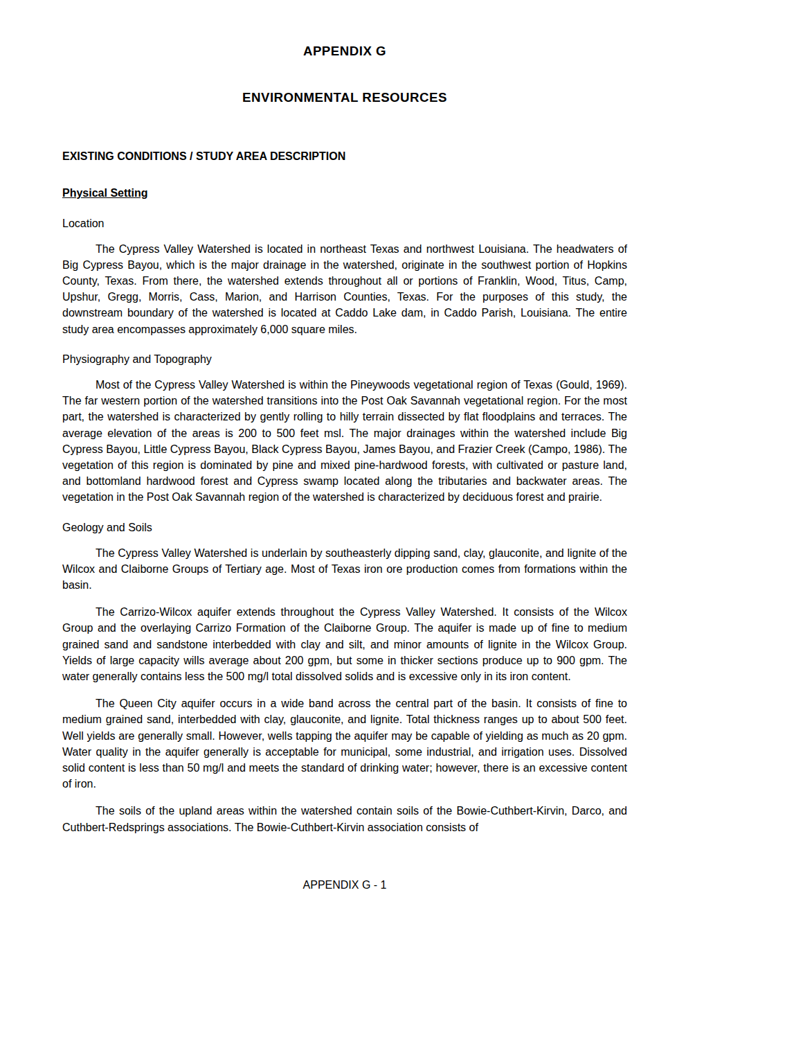APPENDIX G
ENVIRONMENTAL RESOURCES
EXISTING CONDITIONS / STUDY AREA DESCRIPTION
Physical Setting
Location
The Cypress Valley Watershed is located in northeast Texas and northwest Louisiana. The headwaters of Big Cypress Bayou, which is the major drainage in the watershed, originate in the southwest portion of Hopkins County, Texas. From there, the watershed extends throughout all or portions of Franklin, Wood, Titus, Camp, Upshur, Gregg, Morris, Cass, Marion, and Harrison Counties, Texas. For the purposes of this study, the downstream boundary of the watershed is located at Caddo Lake dam, in Caddo Parish, Louisiana. The entire study area encompasses approximately 6,000 square miles.
Physiography and Topography
Most of the Cypress Valley Watershed is within the Pineywoods vegetational region of Texas (Gould, 1969). The far western portion of the watershed transitions into the Post Oak Savannah vegetational region. For the most part, the watershed is characterized by gently rolling to hilly terrain dissected by flat floodplains and terraces. The average elevation of the areas is 200 to 500 feet msl. The major drainages within the watershed include Big Cypress Bayou, Little Cypress Bayou, Black Cypress Bayou, James Bayou, and Frazier Creek (Campo, 1986). The vegetation of this region is dominated by pine and mixed pine-hardwood forests, with cultivated or pasture land, and bottomland hardwood forest and Cypress swamp located along the tributaries and backwater areas. The vegetation in the Post Oak Savannah region of the watershed is characterized by deciduous forest and prairie.
Geology and Soils
The Cypress Valley Watershed is underlain by southeasterly dipping sand, clay, glauconite, and lignite of the Wilcox and Claiborne Groups of Tertiary age. Most of Texas iron ore production comes from formations within the basin.
The Carrizo-Wilcox aquifer extends throughout the Cypress Valley Watershed. It consists of the Wilcox Group and the overlaying Carrizo Formation of the Claiborne Group. The aquifer is made up of fine to medium grained sand and sandstone interbedded with clay and silt, and minor amounts of lignite in the Wilcox Group. Yields of large capacity wills average about 200 gpm, but some in thicker sections produce up to 900 gpm. The water generally contains less the 500 mg/l total dissolved solids and is excessive only in its iron content.
The Queen City aquifer occurs in a wide band across the central part of the basin. It consists of fine to medium grained sand, interbedded with clay, glauconite, and lignite. Total thickness ranges up to about 500 feet. Well yields are generally small. However, wells tapping the aquifer may be capable of yielding as much as 20 gpm. Water quality in the aquifer generally is acceptable for municipal, some industrial, and irrigation uses. Dissolved solid content is less than 50 mg/l and meets the standard of drinking water; however, there is an excessive content of iron.
The soils of the upland areas within the watershed contain soils of the Bowie-Cuthbert-Kirvin, Darco, and Cuthbert-Redsprings associations. The Bowie-Cuthbert-Kirvin association consists of
APPENDIX G - 1